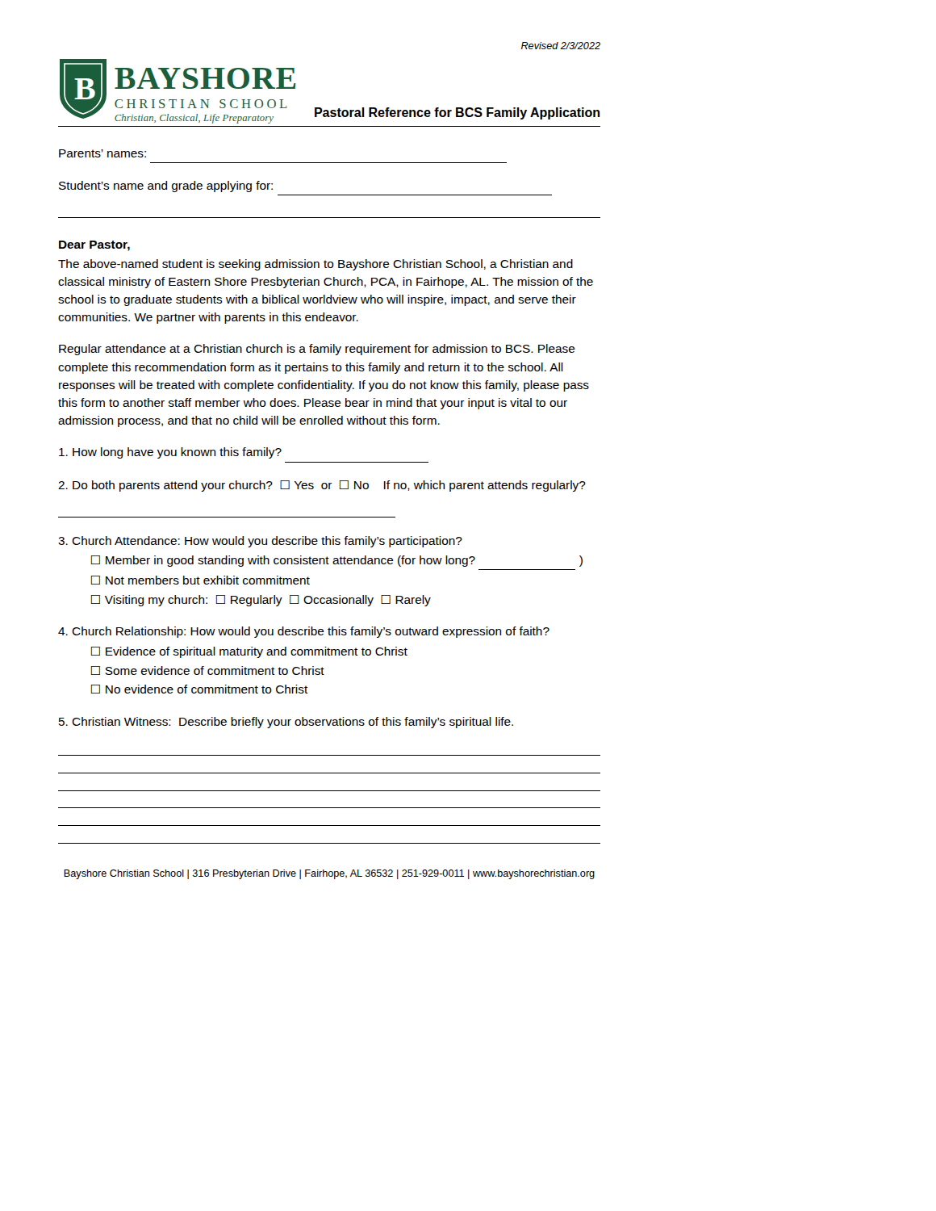Revised 2/3/2022
B
BAYSHORE CHRISTIAN SCHOOL Christian, Classical, Life Preparatory
Pastoral Reference for BCS Family Application
Parents’ names:
Student’s name and grade applying for:
Dear Pastor,
The above-named student is seeking admission to Bayshore Christian School, a Christian and classical ministry of Eastern Shore Presbyterian Church, PCA, in Fairhope, AL. The mission of the school is to graduate students with a biblical worldview who will inspire, impact, and serve their communities. We partner with parents in this endeavor.
Regular attendance at a Christian church is a family requirement for admission to BCS. Please complete this recommendation form as it pertains to this family and return it to the school. All responses will be treated with complete confidentiality. If you do not know this family, please pass this form to another staff member who does. Please bear in mind that your input is vital to our admission process, and that no child will be enrolled without this form.
How long have you known this family?
Do both parents attend your church? ☐ Yes or ☐ No If no, which parent attends regularly?
Church Attendance: How would you describe this family’s participation?
☐ Member in good standing with consistent attendance (for how long? )
☐ Not members but exhibit commitment
☐ Visiting my church: ☐ Regularly ☐ Occasionally ☐ Rarely
Church Relationship: How would you describe this family’s outward expression of faith?
☐ Evidence of spiritual maturity and commitment to Christ
☐ Some evidence of commitment to Christ
☐ No evidence of commitment to Christ
Christian Witness: Describe briefly your observations of this family’s spiritual life.
Bayshore Christian School | 316 Presbyterian Drive | Fairhope, AL 36532 | 251-929-0011 | www.bayshorechristian.org